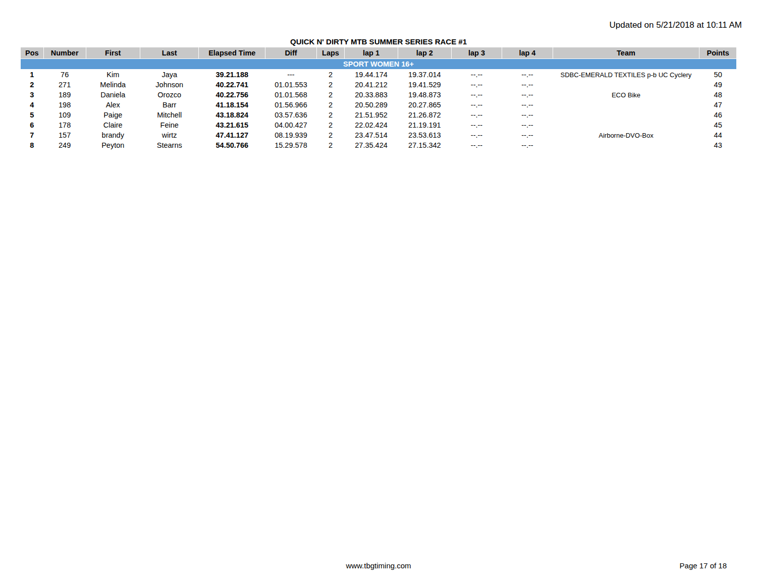Updated on 5/21/2018 at 10:11 AM
QUICK N' DIRTY MTB SUMMER SERIES RACE #1
| Pos | Number | First | Last | Elapsed Time | Diff | Laps | lap 1 | lap 2 | lap 3 | lap 4 | Team | Points |
| --- | --- | --- | --- | --- | --- | --- | --- | --- | --- | --- | --- | --- |
| SPORT WOMEN 16+ |
| 1 | 76 | Kim | Jaya | 39.21.188 | --- | 2 | 19.44.174 | 19.37.014 | --.-- | --.-- | SDBC-EMERALD TEXTILES p-b UC Cyclery | 50 |
| 2 | 271 | Melinda | Johnson | 40.22.741 | 01.01.553 | 2 | 20.41.212 | 19.41.529 | --.-- | --.-- | | 49 |
| 3 | 189 | Daniela | Orozco | 40.22.756 | 01.01.568 | 2 | 20.33.883 | 19.48.873 | --.-- | --.-- | ECO Bike | 48 |
| 4 | 198 | Alex | Barr | 41.18.154 | 01.56.966 | 2 | 20.50.289 | 20.27.865 | --.-- | --.-- | | 47 |
| 5 | 109 | Paige | Mitchell | 43.18.824 | 03.57.636 | 2 | 21.51.952 | 21.26.872 | --.-- | --.-- | | 46 |
| 6 | 178 | Claire | Feine | 43.21.615 | 04.00.427 | 2 | 22.02.424 | 21.19.191 | --.-- | --.-- | | 45 |
| 7 | 157 | brandy | wirtz | 47.41.127 | 08.19.939 | 2 | 23.47.514 | 23.53.613 | --.-- | --.-- | Airborne-DVO-Box | 44 |
| 8 | 249 | Peyton | Stearns | 54.50.766 | 15.29.578 | 2 | 27.35.424 | 27.15.342 | --.-- | --.-- | | 43 |
www.tbgtiming.com
Page 17 of 18